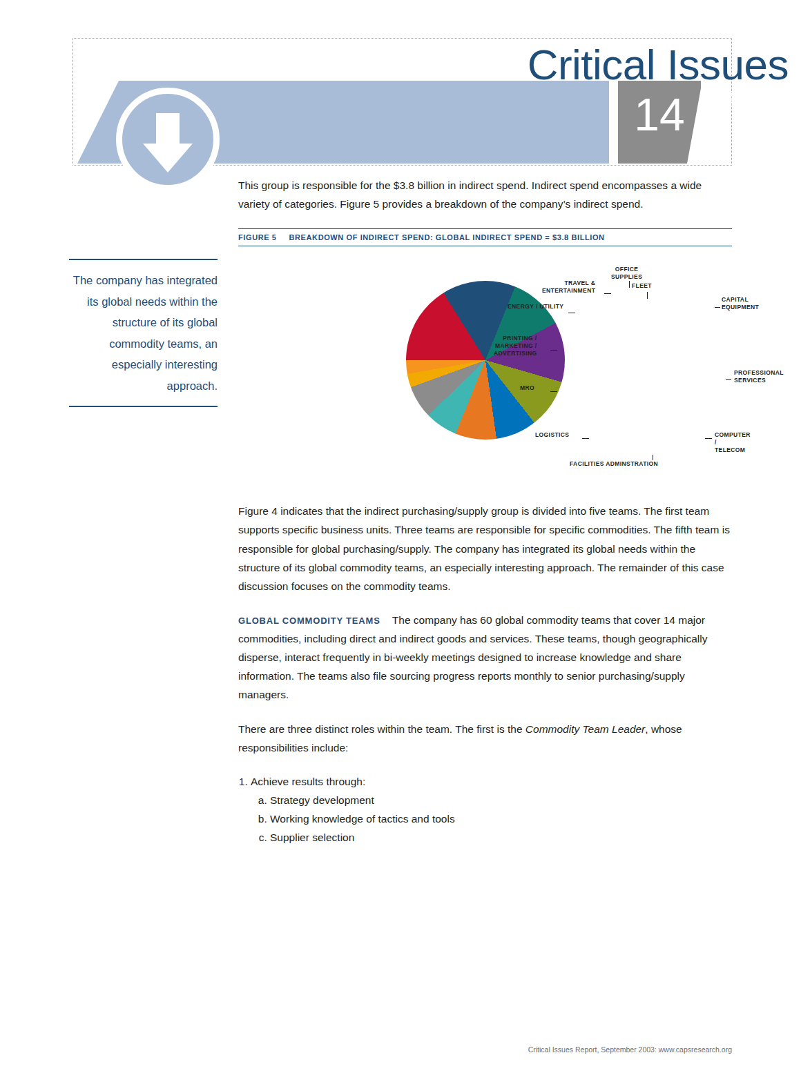14
Critical Issues
REPORT
This group is responsible for the $3.8 billion in indirect spend. Indirect spend encompasses a wide variety of categories. Figure 5 provides a breakdown of the company’s indirect spend.
The company has integrated its global needs within the structure of its global commodity teams, an especially interesting approach.
FIGURE 5 BREAKDOWN OF INDIRECT SPEND: GLOBAL INDIRECT SPEND = $3.8 BILLION
CAPITAL
EQUIPMENT
PROFESSIONAL
SERVICES
COMPUTER /
TELECOM
FACILITIES ADMINSTRATION
LOGISTICS
MRO
PRINTING /
MARKETING /
ADVERTISING
ENERGY / UTILITY
TRAVEL &
ENTERTAINMENT
OFFICE
SUPPLIES
FLEET
Figure 4 indicates that the indirect purchasing/supply group is divided into five teams. The first team supports specific business units. Three teams are responsible for specific commodities. The fifth team is responsible for global purchasing/supply. The company has integrated its global needs within the structure of its global commodity teams, an especially interesting approach. The remainder of this case discussion focuses on the commodity teams.
GLOBAL COMMODITY TEAMS The company has 60 global commodity teams that cover 14 major commodities, including direct and indirect goods and services. These teams, though geographically disperse, interact frequently in bi-weekly meetings designed to increase knowledge and share information. The teams also file sourcing progress reports monthly to senior purchasing/supply managers.
There are three distinct roles within the team. The first is the Commodity Team Leader, whose responsibilities include:
Achieve results through:
Strategy development
Working knowledge of tactics and tools
Supplier selection
Critical Issues Report, September 2003: www.capsresearch.org